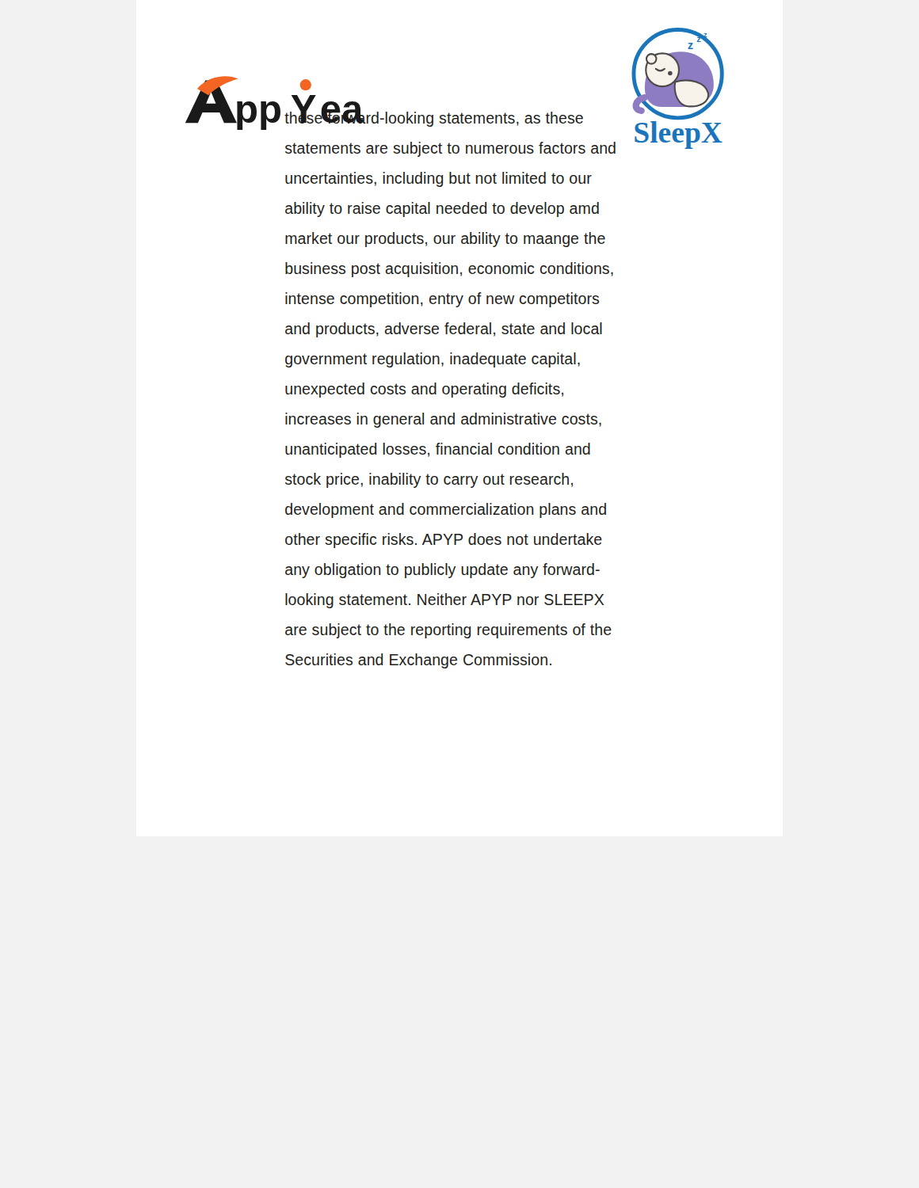AppYea pp Y ea SleepX z z z SleepX
these forward-looking statements, as these statements are subject to numerous factors and uncertainties, including but not limited to our ability to raise capital needed to develop amd market our products, our ability to maange the business post acquisition, economic conditions, intense competition, entry of new competitors and products, adverse federal, state and local government regulation, inadequate capital, unexpected costs and operating deficits, increases in general and administrative costs, unanticipated losses, financial condition and stock price, inability to carry out research, development and commercialization plans and other specific risks. APYP does not undertake any obligation to publicly update any forward-looking statement. Neither APYP nor SLEEPX are subject to the reporting requirements of the Securities and Exchange Commission.